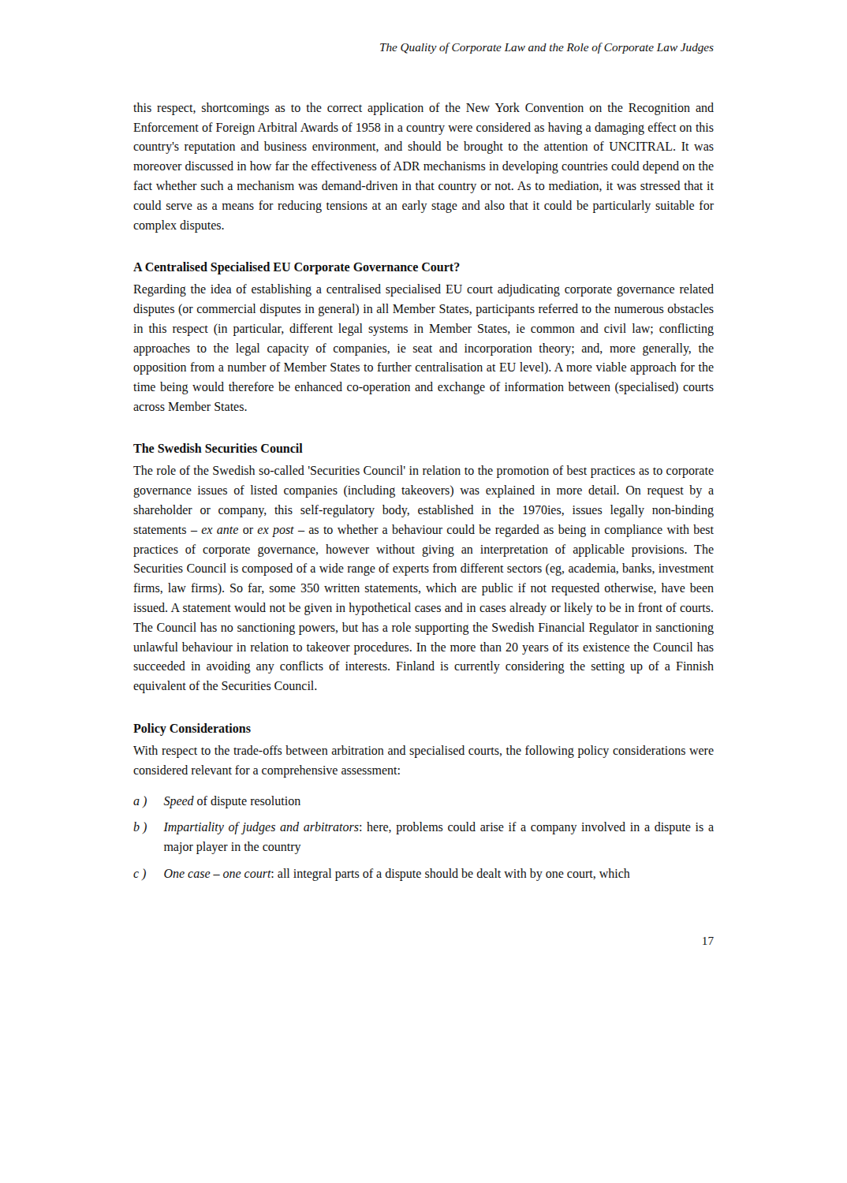The Quality of Corporate Law and the Role of Corporate Law Judges
this respect, shortcomings as to the correct application of the New York Convention on the Recognition and Enforcement of Foreign Arbitral Awards of 1958 in a country were considered as having a damaging effect on this country's reputation and business environment, and should be brought to the attention of UNCITRAL. It was moreover discussed in how far the effectiveness of ADR mechanisms in developing countries could depend on the fact whether such a mechanism was demand-driven in that country or not. As to mediation, it was stressed that it could serve as a means for reducing tensions at an early stage and also that it could be particularly suitable for complex disputes.
A Centralised Specialised EU Corporate Governance Court?
Regarding the idea of establishing a centralised specialised EU court adjudicating corporate governance related disputes (or commercial disputes in general) in all Member States, participants referred to the numerous obstacles in this respect (in particular, different legal systems in Member States, ie common and civil law; conflicting approaches to the legal capacity of companies, ie seat and incorporation theory; and, more generally, the opposition from a number of Member States to further centralisation at EU level). A more viable approach for the time being would therefore be enhanced co-operation and exchange of information between (specialised) courts across Member States.
The Swedish Securities Council
The role of the Swedish so-called 'Securities Council' in relation to the promotion of best practices as to corporate governance issues of listed companies (including takeovers) was explained in more detail. On request by a shareholder or company, this self-regulatory body, established in the 1970ies, issues legally non-binding statements – ex ante or ex post – as to whether a behaviour could be regarded as being in compliance with best practices of corporate governance, however without giving an interpretation of applicable provisions. The Securities Council is composed of a wide range of experts from different sectors (eg, academia, banks, investment firms, law firms). So far, some 350 written statements, which are public if not requested otherwise, have been issued. A statement would not be given in hypothetical cases and in cases already or likely to be in front of courts. The Council has no sanctioning powers, but has a role supporting the Swedish Financial Regulator in sanctioning unlawful behaviour in relation to takeover procedures. In the more than 20 years of its existence the Council has succeeded in avoiding any conflicts of interests. Finland is currently considering the setting up of a Finnish equivalent of the Securities Council.
Policy Considerations
With respect to the trade-offs between arbitration and specialised courts, the following policy considerations were considered relevant for a comprehensive assessment:
Speed of dispute resolution
Impartiality of judges and arbitrators: here, problems could arise if a company involved in a dispute is a major player in the country
One case – one court: all integral parts of a dispute should be dealt with by one court, which
17